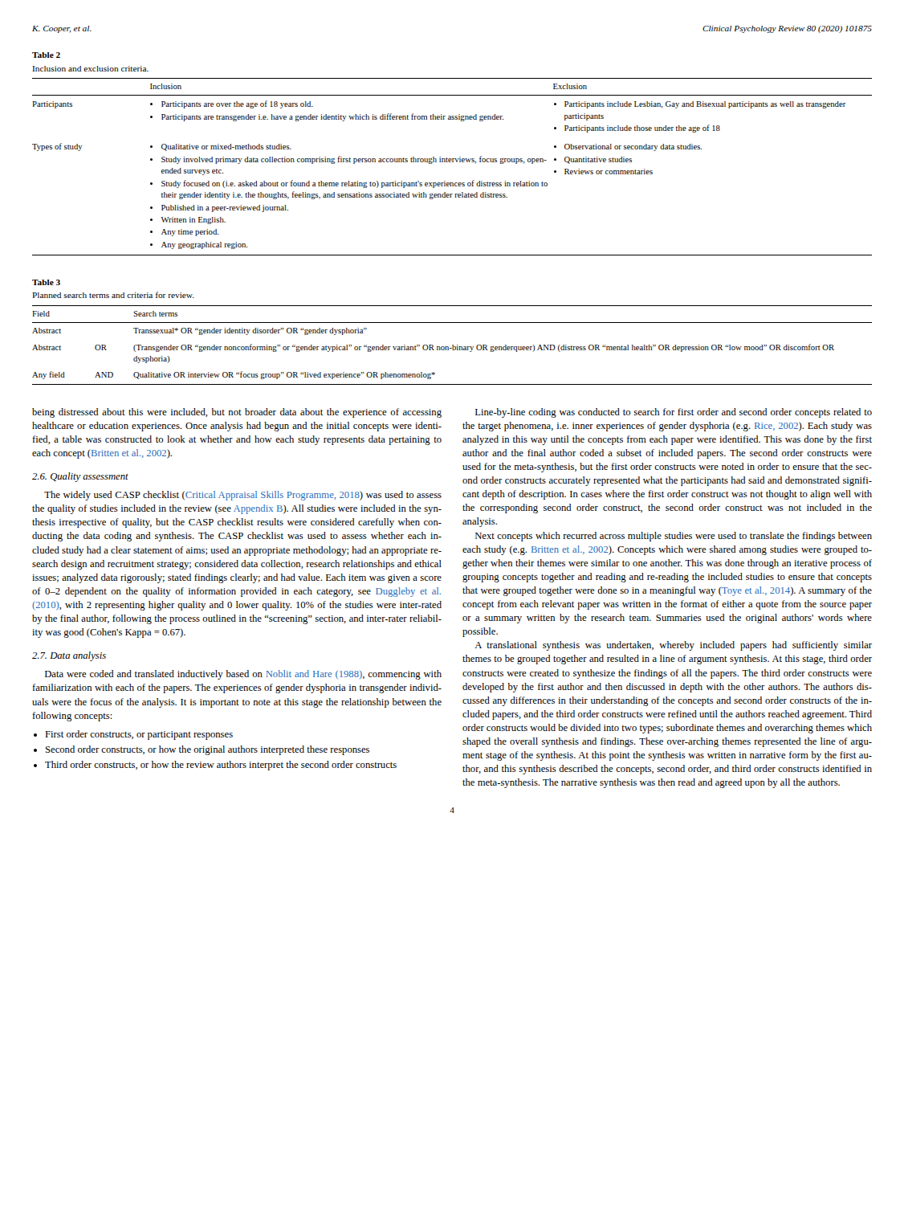K. Cooper, et al.
Clinical Psychology Review 80 (2020) 101875
Table 2
Inclusion and exclusion criteria.
| | Inclusion | Exclusion |
| --- | --- | --- |
| Participants | Participants are over the age of 18 years old. Participants are transgender i.e. have a gender identity which is different from their assigned gender. | Participants include Lesbian, Gay and Bisexual participants as well as transgender participants Participants include those under the age of 18 |
| Types of study | Qualitative or mixed-methods studies. Study involved primary data collection comprising first person accounts through interviews, focus groups, open-ended surveys etc. Study focused on (i.e. asked about or found a theme relating to) participant's experiences of distress in relation to their gender identity i.e. the thoughts, feelings, and sensations associated with gender related distress. Published in a peer-reviewed journal. Written in English. Any time period. Any geographical region. | Observational or secondary data studies. Quantitative studies Reviews or commentaries |
Table 3
Planned search terms and criteria for review.
| Field | | Search terms |
| --- | --- | --- |
| Abstract | | Transsexual* OR “gender identity disorder” OR “gender dysphoria” |
| Abstract | OR | (Transgender OR “gender nonconforming” or “gender atypical” or “gender variant” OR non-binary OR genderqueer) AND (distress OR “mental health” OR depression OR “low mood” OR discomfort OR dysphoria) |
| Any field | AND | Qualitative OR interview OR “focus group” OR “lived experience” OR phenomenolog* |
being distressed about this were included, but not broader data about the experience of accessing healthcare or education experiences. Once analysis had begun and the initial concepts were identified, a table was constructed to look at whether and how each study represents data pertaining to each concept (Britten et al., 2002).
2.6. Quality assessment
The widely used CASP checklist (Critical Appraisal Skills Programme, 2018) was used to assess the quality of studies included in the review (see Appendix B). All studies were included in the synthesis irrespective of quality, but the CASP checklist results were considered carefully when conducting the data coding and synthesis. The CASP checklist was used to assess whether each included study had a clear statement of aims; used an appropriate methodology; had an appropriate research design and recruitment strategy; considered data collection, research relationships and ethical issues; analyzed data rigorously; stated findings clearly; and had value. Each item was given a score of 0–2 dependent on the quality of information provided in each category, see Duggleby et al. (2010), with 2 representing higher quality and 0 lower quality. 10% of the studies were inter-rated by the final author, following the process outlined in the “screening” section, and inter-rater reliability was good (Cohen's Kappa = 0.67).
2.7. Data analysis
Data were coded and translated inductively based on Noblit and Hare (1988), commencing with familiarization with each of the papers. The experiences of gender dysphoria in transgender individuals were the focus of the analysis. It is important to note at this stage the relationship between the following concepts:
First order constructs, or participant responses
Second order constructs, or how the original authors interpreted these responses
Third order constructs, or how the review authors interpret the second order constructs
Line-by-line coding was conducted to search for first order and second order concepts related to the target phenomena, i.e. inner experiences of gender dysphoria (e.g. Rice, 2002). Each study was analyzed in this way until the concepts from each paper were identified. This was done by the first author and the final author coded a subset of included papers. The second order constructs were used for the meta-synthesis, but the first order constructs were noted in order to ensure that the second order constructs accurately represented what the participants had said and demonstrated significant depth of description. In cases where the first order construct was not thought to align well with the corresponding second order construct, the second order construct was not included in the analysis.
Next concepts which recurred across multiple studies were used to translate the findings between each study (e.g. Britten et al., 2002). Concepts which were shared among studies were grouped together when their themes were similar to one another. This was done through an iterative process of grouping concepts together and reading and re-reading the included studies to ensure that concepts that were grouped together were done so in a meaningful way (Toye et al., 2014). A summary of the concept from each relevant paper was written in the format of either a quote from the source paper or a summary written by the research team. Summaries used the original authors' words where possible.
A translational synthesis was undertaken, whereby included papers had sufficiently similar themes to be grouped together and resulted in a line of argument synthesis. At this stage, third order constructs were created to synthesize the findings of all the papers. The third order constructs were developed by the first author and then discussed in depth with the other authors. The authors discussed any differences in their understanding of the concepts and second order constructs of the included papers, and the third order constructs were refined until the authors reached agreement. Third order constructs would be divided into two types; subordinate themes and overarching themes which shaped the overall synthesis and findings. These over-arching themes represented the line of argument stage of the synthesis. At this point the synthesis was written in narrative form by the first author, and this synthesis described the concepts, second order, and third order constructs identified in the meta-synthesis. The narrative synthesis was then read and agreed upon by all the authors.
4